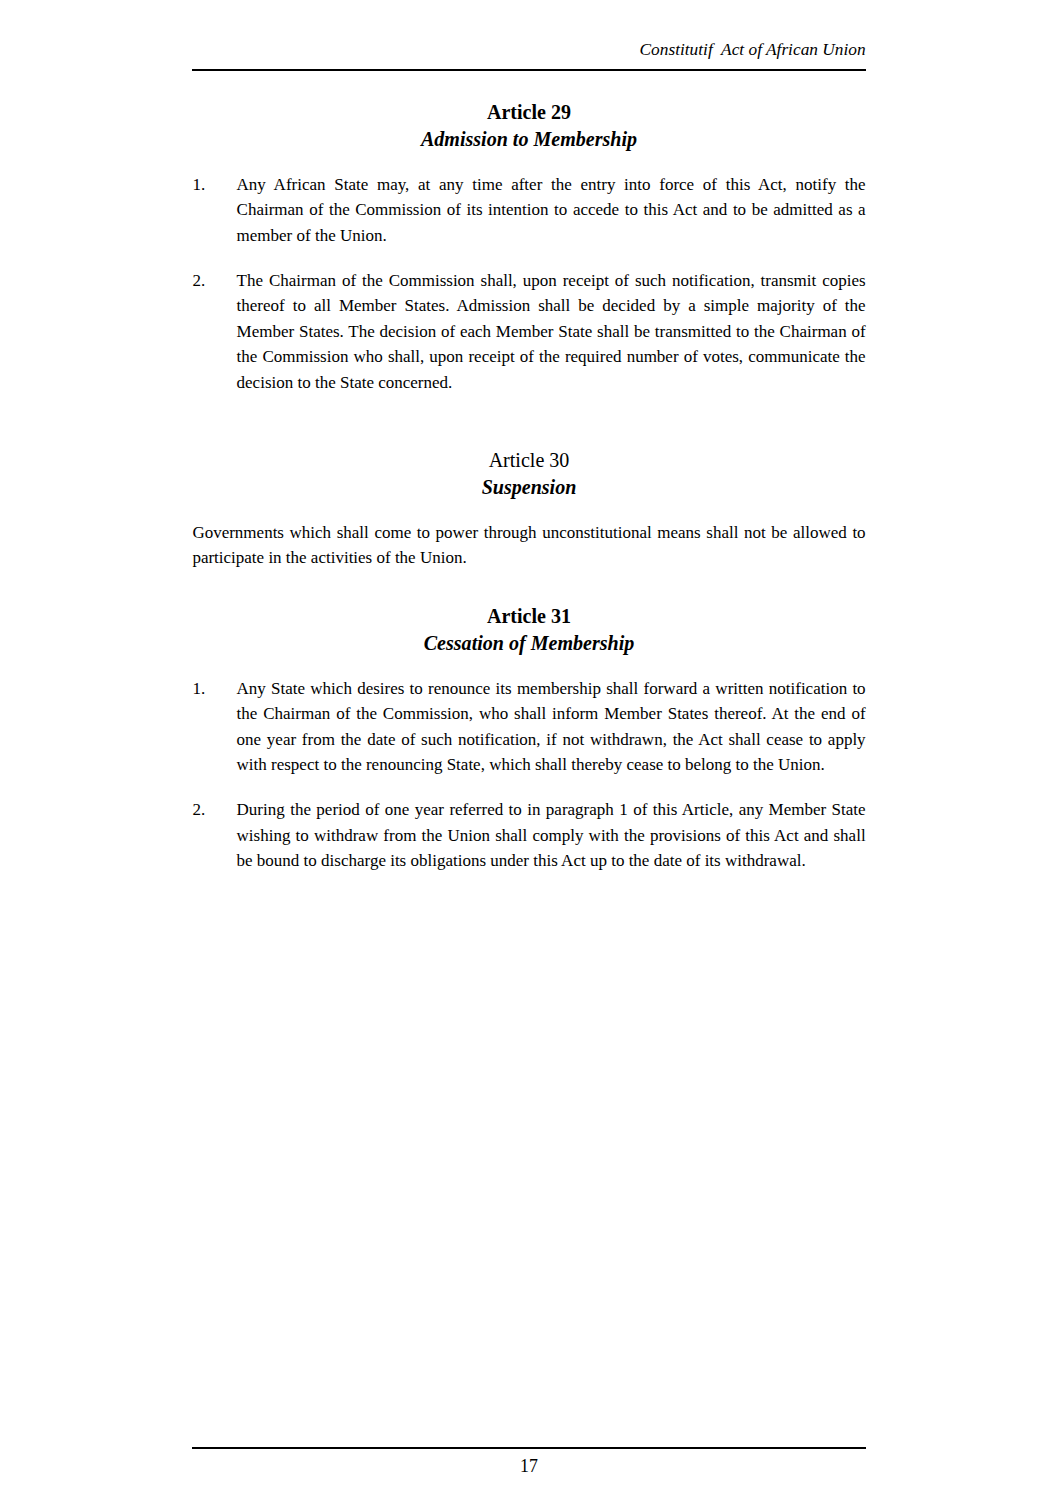Constitutif Act of African Union
Article 29Admission to Membership
1. Any African State may, at any time after the entry into force of this Act, notify the Chairman of the Commission of its intention to accede to this Act and to be admitted as a member of the Union.
2. The Chairman of the Commission shall, upon receipt of such notification, transmit copies thereof to all Member States. Admission shall be decided by a simple majority of the Member States. The decision of each Member State shall be transmitted to the Chairman of the Commission who shall, upon receipt of the required number of votes, communicate the decision to the State concerned.
Article 30Suspension
Governments which shall come to power through unconstitutional means shall not be allowed to participate in the activities of the Union.
Article 31Cessation of Membership
1. Any State which desires to renounce its membership shall forward a written notification to the Chairman of the Commission, who shall inform Member States thereof. At the end of one year from the date of such notification, if not withdrawn, the Act shall cease to apply with respect to the renouncing State, which shall thereby cease to belong to the Union.
2. During the period of one year referred to in paragraph 1 of this Article, any Member State wishing to withdraw from the Union shall comply with the provisions of this Act and shall be bound to discharge its obligations under this Act up to the date of its withdrawal.
17